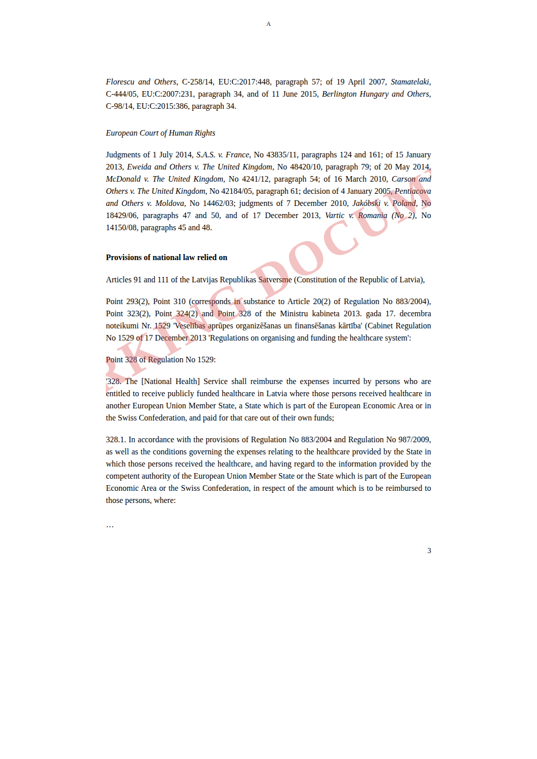A
WORKING DOCUMENT
Florescu and Others, C‑258/14, EU:C:2017:448, paragraph 57; of 19 April 2007, Stamatelaki, C‑444/05, EU:C:2007:231, paragraph 34, and of 11 June 2015, Berlington Hungary and Others, C‑98/14, EU:C:2015:386, paragraph 34.
European Court of Human Rights
Judgments of 1 July 2014, S.A.S. v. France, No 43835/11, paragraphs 124 and 161; of 15 January 2013, Eweida and Others v. The United Kingdom, No 48420/10, paragraph 79; of 20 May 2014, McDonald v. The United Kingdom, No 4241/12, paragraph 54; of 16 March 2010, Carson and Others v. The United Kingdom, No 42184/05, paragraph 61; decision of 4 January 2005, Pentiacova and Others v. Moldova, No 14462/03; judgments of 7 December 2010, Jakóbski v. Poland, No 18429/06, paragraphs 47 and 50, and of 17 December 2013, Vartic v. Romania (No 2), No 14150/08, paragraphs 45 and 48.
Provisions of national law relied on
Articles 91 and 111 of the Latvijas Republikas Satversme (Constitution of the Republic of Latvia),
Point 293(2), Point 310 (corresponds in substance to Article 20(2) of Regulation No 883/2004), Point 323(2), Point 324(2) and Point 328 of the Ministru kabineta 2013. gada 17. decembra noteikumi Nr. 1529 'Veselības aprūpes organizēšanas un finansēšanas kārtība' (Cabinet Regulation No 1529 of 17 December 2013 'Regulations on organising and funding the healthcare system':
Point 328 of Regulation No 1529:
'328. The [National Health] Service shall reimburse the expenses incurred by persons who are entitled to receive publicly funded healthcare in Latvia where those persons received healthcare in another European Union Member State, a State which is part of the European Economic Area or in the Swiss Confederation, and paid for that care out of their own funds;
328.1. In accordance with the provisions of Regulation No 883/2004 and Regulation No 987/2009, as well as the conditions governing the expenses relating to the healthcare provided by the State in which those persons received the healthcare, and having regard to the information provided by the competent authority of the European Union Member State or the State which is part of the European Economic Area or the Swiss Confederation, in respect of the amount which is to be reimbursed to those persons, where:
…
3